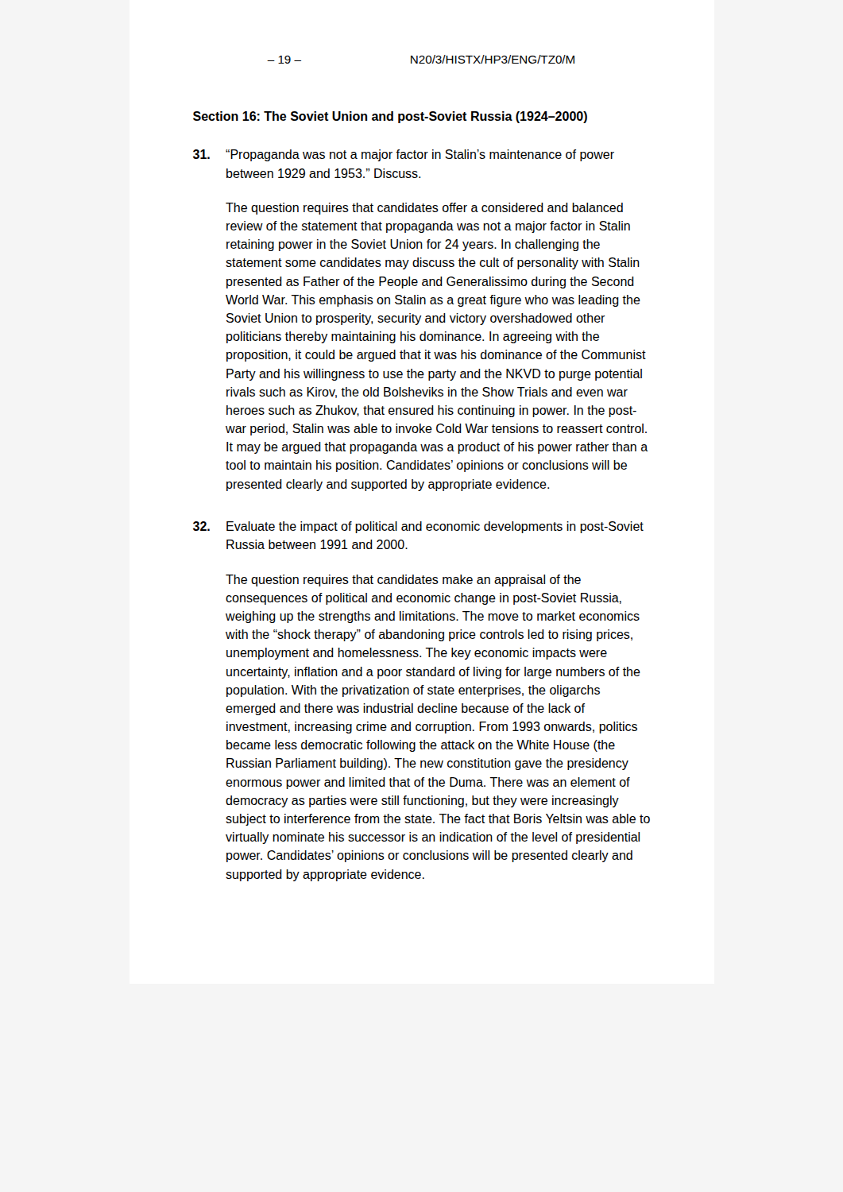– 19 – N20/3/HISTX/HP3/ENG/TZ0/M
Section 16: The Soviet Union and post-Soviet Russia (1924–2000)
31.
“Propaganda was not a major factor in Stalin’s maintenance of power between 1929 and 1953.” Discuss.
The question requires that candidates offer a considered and balanced review of the statement that propaganda was not a major factor in Stalin retaining power in the Soviet Union for 24 years. In challenging the statement some candidates may discuss the cult of personality with Stalin presented as Father of the People and Generalissimo during the Second World War. This emphasis on Stalin as a great figure who was leading the Soviet Union to prosperity, security and victory overshadowed other politicians thereby maintaining his dominance. In agreeing with the proposition, it could be argued that it was his dominance of the Communist Party and his willingness to use the party and the NKVD to purge potential rivals such as Kirov, the old Bolsheviks in the Show Trials and even war heroes such as Zhukov, that ensured his continuing in power. In the post-war period, Stalin was able to invoke Cold War tensions to reassert control. It may be argued that propaganda was a product of his power rather than a tool to maintain his position. Candidates’ opinions or conclusions will be presented clearly and supported by appropriate evidence.
32.
Evaluate the impact of political and economic developments in post-Soviet Russia between 1991 and 2000.
The question requires that candidates make an appraisal of the consequences of political and economic change in post-Soviet Russia, weighing up the strengths and limitations. The move to market economics with the “shock therapy” of abandoning price controls led to rising prices, unemployment and homelessness. The key economic impacts were uncertainty, inflation and a poor standard of living for large numbers of the population. With the privatization of state enterprises, the oligarchs emerged and there was industrial decline because of the lack of investment, increasing crime and corruption. From 1993 onwards, politics became less democratic following the attack on the White House (the Russian Parliament building). The new constitution gave the presidency enormous power and limited that of the Duma. There was an element of democracy as parties were still functioning, but they were increasingly subject to interference from the state. The fact that Boris Yeltsin was able to virtually nominate his successor is an indication of the level of presidential power. Candidates’ opinions or conclusions will be presented clearly and supported by appropriate evidence.